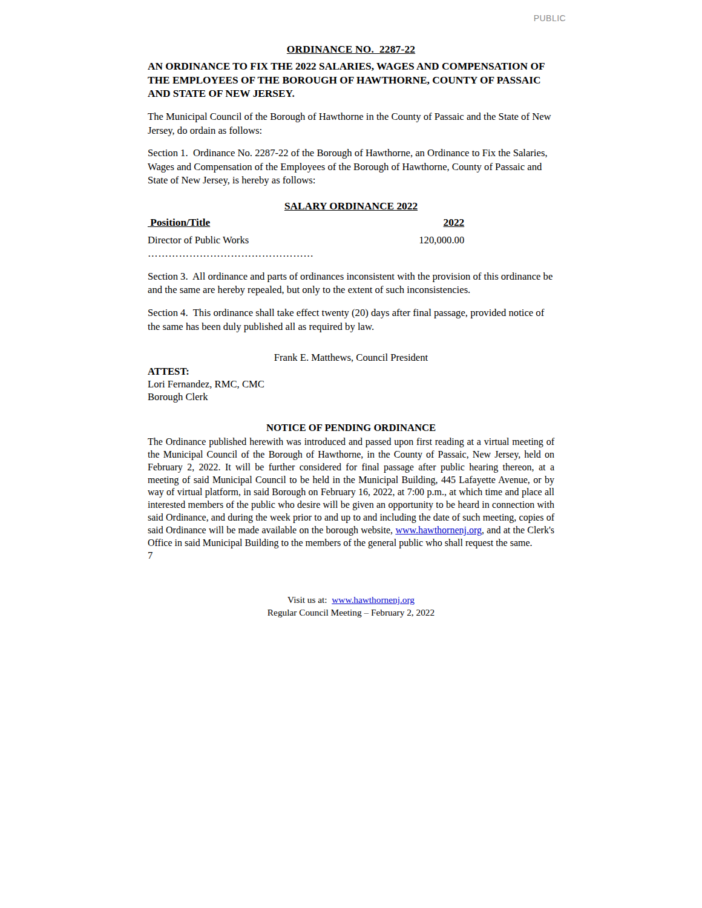PUBLIC
ORDINANCE NO. 2287-22
AN ORDINANCE TO FIX THE 2022 SALARIES, WAGES AND COMPENSATION OF THE EMPLOYEES OF THE BOROUGH OF HAWTHORNE, COUNTY OF PASSAIC AND STATE OF NEW JERSEY.
The Municipal Council of the Borough of Hawthorne in the County of Passaic and the State of New Jersey, do ordain as follows:
Section 1. Ordinance No. 2287-22 of the Borough of Hawthorne, an Ordinance to Fix the Salaries, Wages and Compensation of the Employees of the Borough of Hawthorne, County of Passaic and State of New Jersey, is hereby as follows:
SALARY ORDINANCE 2022
| Position/Title | 2022 |
| --- | --- |
| Director of Public Works ………………………………………… | 120,000.00 |
Section 3. All ordinance and parts of ordinances inconsistent with the provision of this ordinance be and the same are hereby repealed, but only to the extent of such inconsistencies.
Section 4. This ordinance shall take effect twenty (20) days after final passage, provided notice of the same has been duly published all as required by law.
Frank E. Matthews, Council President
ATTEST:
Lori Fernandez, RMC, CMC
Borough Clerk
NOTICE OF PENDING ORDINANCE
The Ordinance published herewith was introduced and passed upon first reading at a virtual meeting of the Municipal Council of the Borough of Hawthorne, in the County of Passaic, New Jersey, held on February 2, 2022. It will be further considered for final passage after public hearing thereon, at a meeting of said Municipal Council to be held in the Municipal Building, 445 Lafayette Avenue, or by way of virtual platform, in said Borough on February 16, 2022, at 7:00 p.m., at which time and place all interested members of the public who desire will be given an opportunity to be heard in connection with said Ordinance, and during the week prior to and up to and including the date of such meeting, copies of said Ordinance will be made available on the borough website, www.hawthornenj.org, and at the Clerk's Office in said Municipal Building to the members of the general public who shall request the same.
Visit us at: www.hawthornenj.org
Regular Council Meeting – February 2, 2022
7